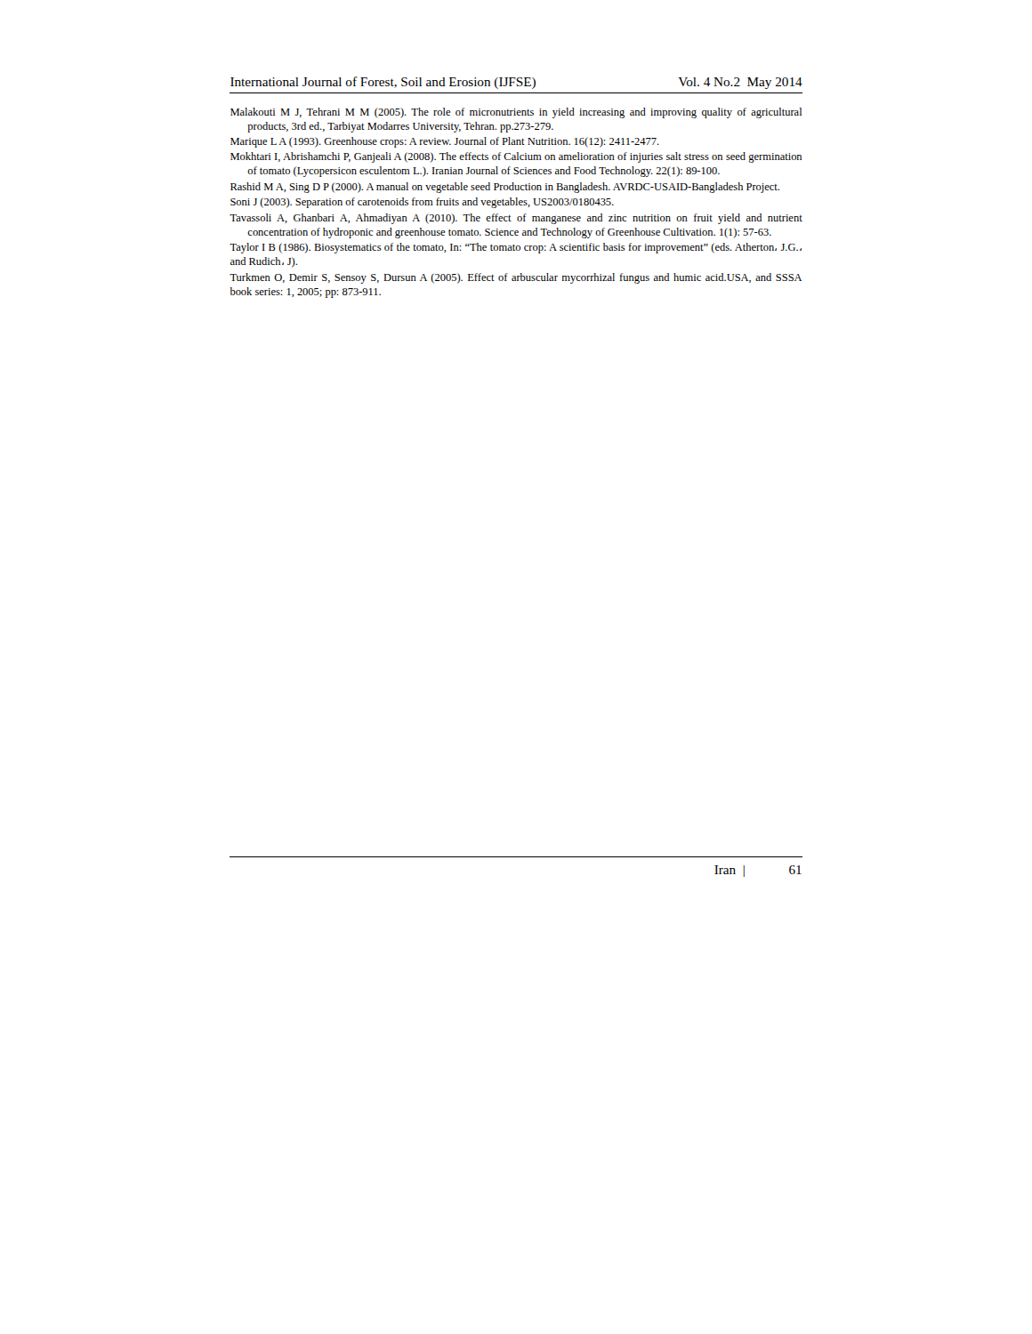International Journal of Forest, Soil and Erosion (IJFSE) Vol. 4 No.2 May 2014
Malakouti M J, Tehrani M M (2005). The role of micronutrients in yield increasing and improving quality of agricultural products, 3rd ed., Tarbiyat Modarres University, Tehran. pp.273-279.
Marique L A (1993). Greenhouse crops: A review. Journal of Plant Nutrition. 16(12): 2411-2477.
Mokhtari I, Abrishamchi P, Ganjeali A (2008). The effects of Calcium on amelioration of injuries salt stress on seed germination of tomato (Lycopersicon esculentom L.). Iranian Journal of Sciences and Food Technology. 22(1): 89-100.
Rashid M A, Sing D P (2000). A manual on vegetable seed Production in Bangladesh. AVRDC-USAID-Bangladesh Project.
Soni J (2003). Separation of carotenoids from fruits and vegetables, US2003/0180435.
Tavassoli A, Ghanbari A, Ahmadiyan A (2010). The effect of manganese and zinc nutrition on fruit yield and nutrient concentration of hydroponic and greenhouse tomato. Science and Technology of Greenhouse Cultivation. 1(1): 57-63.
Taylor I B (1986). Biosystematics of the tomato, In: “The tomato crop: A scientific basis for improvement” (eds. Atherton، J.G.، and Rudich، J).
Turkmen O, Demir S, Sensoy S, Dursun A (2005). Effect of arbuscular mycorrhizal fungus and humic acid.USA, and SSSA book series: 1, 2005; pp: 873-911.
Iran | 61